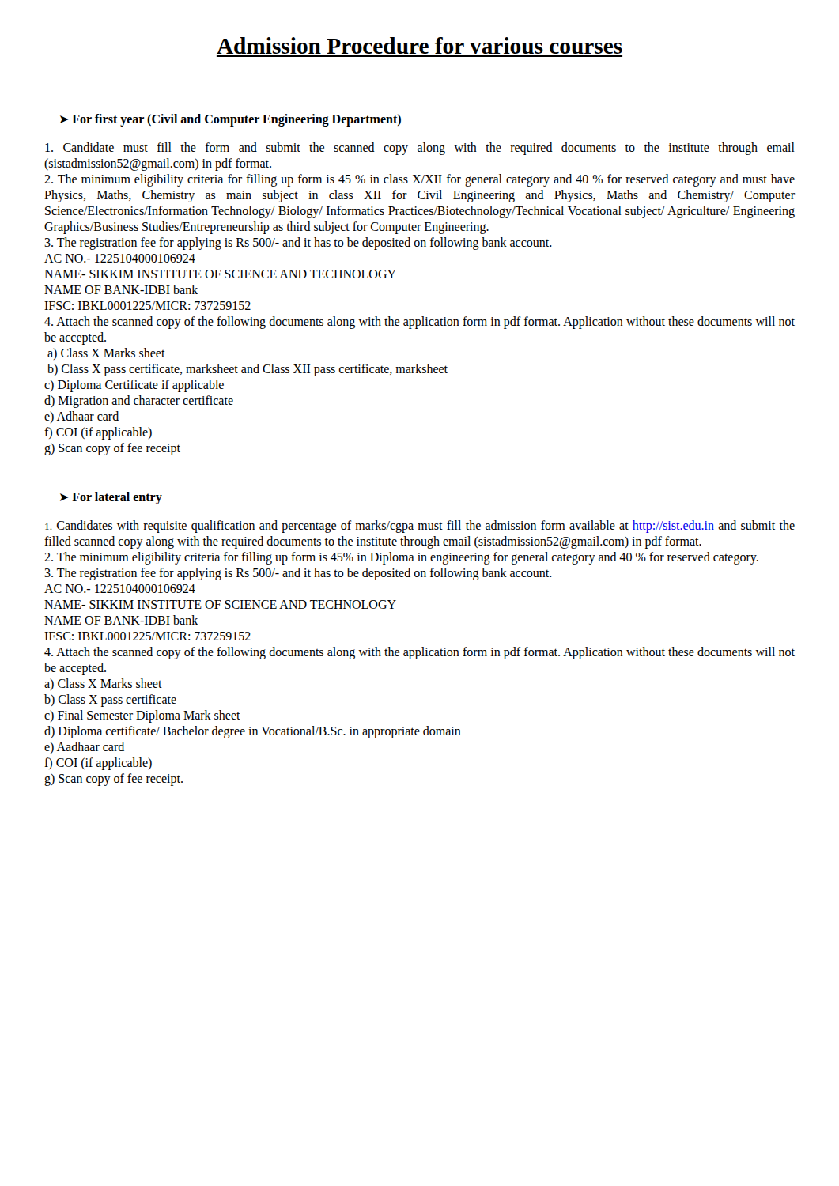Admission Procedure for various courses
For first year (Civil and Computer Engineering Department)
1. Candidate must fill the form and submit the scanned copy along with the required documents to the institute through email (sistadmission52@gmail.com) in pdf format.
2. The minimum eligibility criteria for filling up form is 45 % in class X/XII for general category and 40 % for reserved category and must have Physics, Maths, Chemistry as main subject in class XII for Civil Engineering and Physics, Maths and Chemistry/ Computer Science/Electronics/Information Technology/ Biology/ Informatics Practices/Biotechnology/Technical Vocational subject/ Agriculture/ Engineering Graphics/Business Studies/Entrepreneurship as third subject for Computer Engineering.
3. The registration fee for applying is Rs 500/- and it has to be deposited on following bank account.
AC NO.- 1225104000106924
NAME- SIKKIM INSTITUTE OF SCIENCE AND TECHNOLOGY
NAME OF BANK-IDBI bank
IFSC: IBKL0001225/MICR: 737259152
4. Attach the scanned copy of the following documents along with the application form in pdf format. Application without these documents will not be accepted.
a) Class X Marks sheet
b) Class X pass certificate, marksheet and Class XII pass certificate, marksheet
c) Diploma Certificate if applicable
d) Migration and character certificate
e) Adhaar card
f) COI (if applicable)
g) Scan copy of fee receipt
For lateral entry
1. Candidates with requisite qualification and percentage of marks/cgpa must fill the admission form available at http://sist.edu.in and submit the filled scanned copy along with the required documents to the institute through email (sistadmission52@gmail.com) in pdf format.
2. The minimum eligibility criteria for filling up form is 45% in Diploma in engineering for general category and 40 % for reserved category.
3. The registration fee for applying is Rs 500/- and it has to be deposited on following bank account.
AC NO.- 1225104000106924
NAME- SIKKIM INSTITUTE OF SCIENCE AND TECHNOLOGY
NAME OF BANK-IDBI bank
IFSC: IBKL0001225/MICR: 737259152
4. Attach the scanned copy of the following documents along with the application form in pdf format. Application without these documents will not be accepted.
a) Class X Marks sheet
b) Class X pass certificate
c) Final Semester Diploma Mark sheet
d) Diploma certificate/ Bachelor degree in Vocational/B.Sc. in appropriate domain
e) Aadhaar card
f) COI (if applicable)
g) Scan copy of fee receipt.